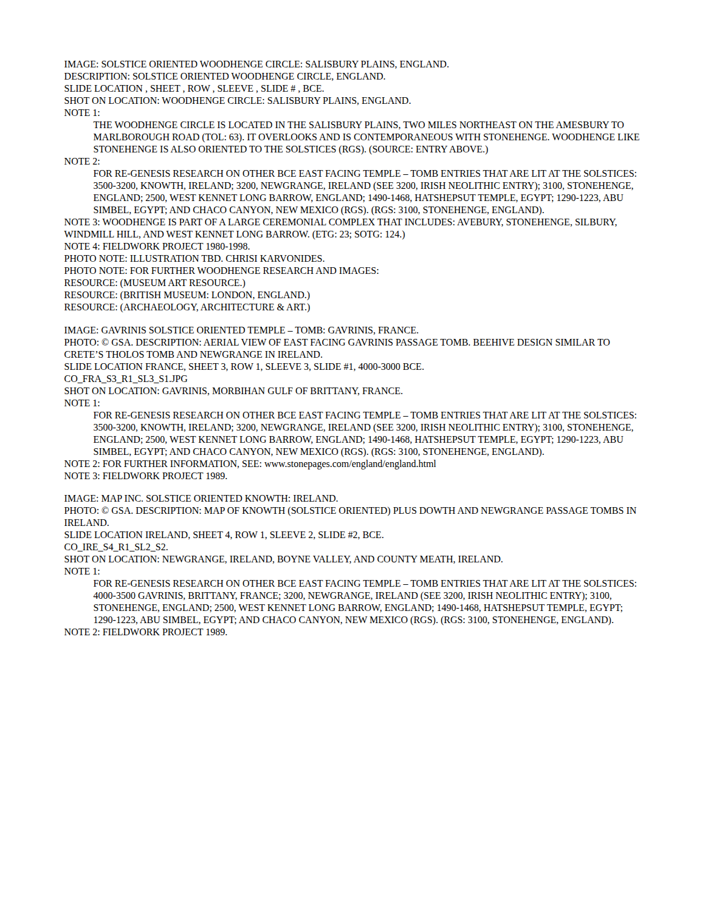IMAGE: SOLSTICE ORIENTED WOODHENGE CIRCLE: SALISBURY PLAINS, ENGLAND.
DESCRIPTION: SOLSTICE ORIENTED WOODHENGE CIRCLE, ENGLAND.
SLIDE LOCATION , SHEET , ROW , SLEEVE , SLIDE # , BCE.
SHOT ON LOCATION: WOODHENGE CIRCLE: SALISBURY PLAINS, ENGLAND.
NOTE 1:
THE WOODHENGE CIRCLE IS LOCATED IN THE SALISBURY PLAINS, TWO MILES NORTHEAST ON THE AMESBURY TO MARLBOROUGH ROAD (TOL: 63). IT OVERLOOKS AND IS CONTEMPORANEOUS WITH STONEHENGE. WOODHENGE LIKE STONEHENGE IS ALSO ORIENTED TO THE SOLSTICES (RGS). (SOURCE: ENTRY ABOVE.)
NOTE 2:
FOR RE-GENESIS RESEARCH ON OTHER BCE EAST FACING TEMPLE – TOMB ENTRIES THAT ARE LIT AT THE SOLSTICES: 3500-3200, KNOWTH, IRELAND; 3200, NEWGRANGE, IRELAND (SEE 3200, IRISH NEOLITHIC ENTRY); 3100, STONEHENGE, ENGLAND; 2500, WEST KENNET LONG BARROW, ENGLAND; 1490-1468, HATSHEPSUT TEMPLE, EGYPT; 1290-1223, ABU SIMBEL, EGYPT; AND CHACO CANYON, NEW MEXICO (RGS). (RGS: 3100, STONEHENGE, ENGLAND).
NOTE 3: WOODHENGE IS PART OF A LARGE CEREMONIAL COMPLEX THAT INCLUDES: AVEBURY, STONEHENGE, SILBURY, WINDMILL HILL, AND WEST KENNET LONG BARROW. (ETG: 23; SOTG: 124.)
NOTE 4: FIELDWORK PROJECT 1980-1998.
PHOTO NOTE: ILLUSTRATION TBD. CHRISI KARVONIDES.
PHOTO NOTE: FOR FURTHER WOODHENGE RESEARCH AND IMAGES:
RESOURCE: (MUSEUM ART RESOURCE.)
RESOURCE: (BRITISH MUSEUM: LONDON, ENGLAND.)
RESOURCE: (ARCHAEOLOGY, ARCHITECTURE & ART.)
IMAGE: GAVRINIS SOLSTICE ORIENTED TEMPLE – TOMB: GAVRINIS, FRANCE.
PHOTO: © GSA. DESCRIPTION: AERIAL VIEW OF EAST FACING GAVRINIS PASSAGE TOMB. BEEHIVE DESIGN SIMILAR TO CRETE’S THOLOS TOMB AND NEWGRANGE IN IRELAND.
SLIDE LOCATION FRANCE, SHEET 3, ROW 1, SLEEVE 3, SLIDE #1, 4000-3000 BCE.
CO_FRA_S3_R1_SL3_S1.jpg
SHOT ON LOCATION: GAVRINIS, MORBIHAN GULF OF BRITTANY, FRANCE.
NOTE 1:
FOR RE-GENESIS RESEARCH ON OTHER BCE EAST FACING TEMPLE – TOMB ENTRIES THAT ARE LIT AT THE SOLSTICES: 3500-3200, KNOWTH, IRELAND; 3200, NEWGRANGE, IRELAND (SEE 3200, IRISH NEOLITHIC ENTRY); 3100, STONEHENGE, ENGLAND; 2500, WEST KENNET LONG BARROW, ENGLAND; 1490-1468, HATSHEPSUT TEMPLE, EGYPT; 1290-1223, ABU SIMBEL, EGYPT; AND CHACO CANYON, NEW MEXICO (RGS). (RGS: 3100, STONEHENGE, ENGLAND).
NOTE 2: FOR FURTHER INFORMATION, SEE: www.stonepages.com/england/england.html
NOTE 3: FIELDWORK PROJECT 1989.
IMAGE: MAP INC. SOLSTICE ORIENTED KNOWTH: IRELAND.
PHOTO: © GSA. DESCRIPTION: MAP OF KNOWTH (SOLSTICE ORIENTED) PLUS DOWTH AND NEWGRANGE PASSAGE TOMBS IN IRELAND.
SLIDE LOCATION IRELAND, SHEET 4, ROW 1, SLEEVE 2, SLIDE #2, BCE.
CO_IRE_S4_R1_SL2_S2.
SHOT ON LOCATION: NEWGRANGE, IRELAND, BOYNE VALLEY, AND COUNTY MEATH, IRELAND.
NOTE 1:
FOR RE-GENESIS RESEARCH ON OTHER BCE EAST FACING TEMPLE – TOMB ENTRIES THAT ARE LIT AT THE SOLSTICES: 4000-3500 GAVRINIS, BRITTANY, FRANCE; 3200, NEWGRANGE, IRELAND (SEE 3200, IRISH NEOLITHIC ENTRY); 3100, STONEHENGE, ENGLAND; 2500, WEST KENNET LONG BARROW, ENGLAND; 1490-1468, HATSHEPSUT TEMPLE, EGYPT; 1290-1223, ABU SIMBEL, EGYPT; AND CHACO CANYON, NEW MEXICO (RGS). (RGS: 3100, STONEHENGE, ENGLAND).
NOTE 2: FIELDWORK PROJECT 1989.